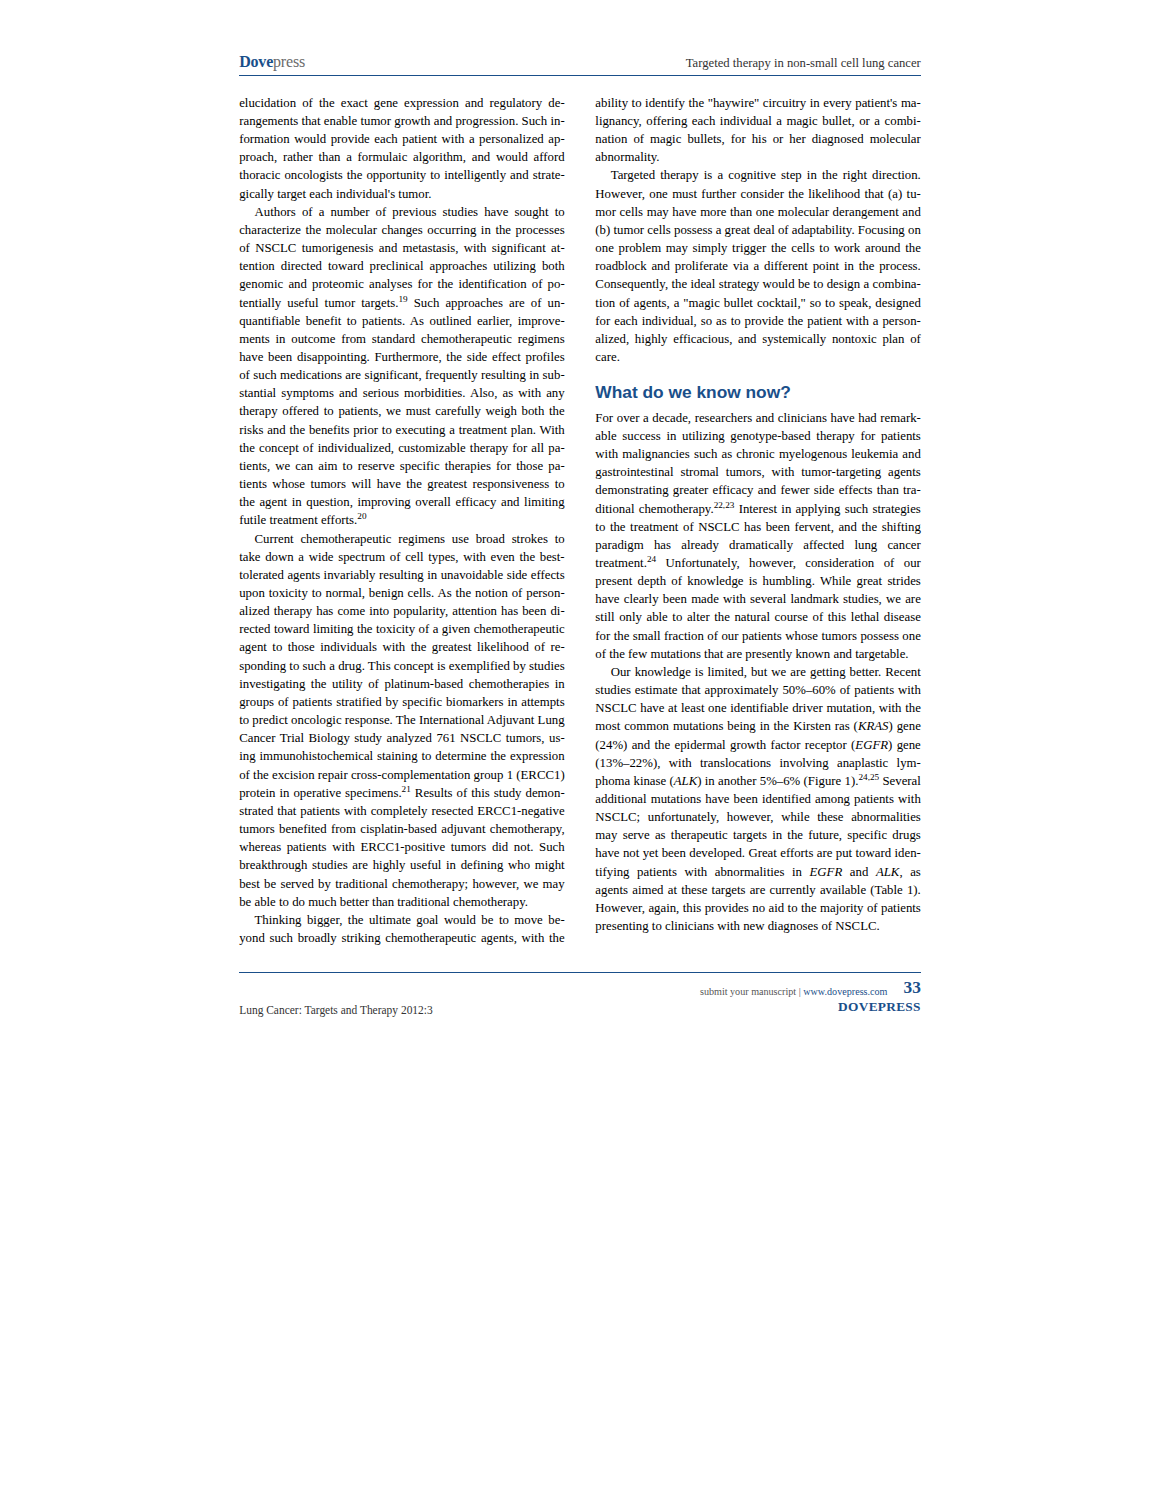Dove press
Targeted therapy in non-small cell lung cancer
elucidation of the exact gene expression and regulatory derangements that enable tumor growth and progression. Such information would provide each patient with a personalized approach, rather than a formulaic algorithm, and would afford thoracic oncologists the opportunity to intelligently and strategically target each individual's tumor.
Authors of a number of previous studies have sought to characterize the molecular changes occurring in the processes of NSCLC tumorigenesis and metastasis, with significant attention directed toward preclinical approaches utilizing both genomic and proteomic analyses for the identification of potentially useful tumor targets.19 Such approaches are of unquantifiable benefit to patients. As outlined earlier, improvements in outcome from standard chemotherapeutic regimens have been disappointing. Furthermore, the side effect profiles of such medications are significant, frequently resulting in substantial symptoms and serious morbidities. Also, as with any therapy offered to patients, we must carefully weigh both the risks and the benefits prior to executing a treatment plan. With the concept of individualized, customizable therapy for all patients, we can aim to reserve specific therapies for those patients whose tumors will have the greatest responsiveness to the agent in question, improving overall efficacy and limiting futile treatment efforts.20
Current chemotherapeutic regimens use broad strokes to take down a wide spectrum of cell types, with even the best-tolerated agents invariably resulting in unavoidable side effects upon toxicity to normal, benign cells. As the notion of personalized therapy has come into popularity, attention has been directed toward limiting the toxicity of a given chemotherapeutic agent to those individuals with the greatest likelihood of responding to such a drug. This concept is exemplified by studies investigating the utility of platinum-based chemotherapies in groups of patients stratified by specific biomarkers in attempts to predict oncologic response. The International Adjuvant Lung Cancer Trial Biology study analyzed 761 NSCLC tumors, using immunohistochemical staining to determine the expression of the excision repair cross-complementation group 1 (ERCC1) protein in operative specimens.21 Results of this study demonstrated that patients with completely resected ERCC1-negative tumors benefited from cisplatin-based adjuvant chemotherapy, whereas patients with ERCC1-positive tumors did not. Such breakthrough studies are highly useful in defining who might best be served by traditional chemotherapy; however, we may be able to do much better than traditional chemotherapy.
Thinking bigger, the ultimate goal would be to move beyond such broadly striking chemotherapeutic agents, with the ability to identify the "haywire" circuitry in every patient's malignancy, offering each individual a magic bullet, or a combination of magic bullets, for his or her diagnosed molecular abnormality.
Targeted therapy is a cognitive step in the right direction. However, one must further consider the likelihood that (a) tumor cells may have more than one molecular derangement and (b) tumor cells possess a great deal of adaptability. Focusing on one problem may simply trigger the cells to work around the roadblock and proliferate via a different point in the process. Consequently, the ideal strategy would be to design a combination of agents, a "magic bullet cocktail," so to speak, designed for each individual, so as to provide the patient with a personalized, highly efficacious, and systemically nontoxic plan of care.
What do we know now?
For over a decade, researchers and clinicians have had remarkable success in utilizing genotype-based therapy for patients with malignancies such as chronic myelogenous leukemia and gastrointestinal stromal tumors, with tumor-targeting agents demonstrating greater efficacy and fewer side effects than traditional chemotherapy.22,23 Interest in applying such strategies to the treatment of NSCLC has been fervent, and the shifting paradigm has already dramatically affected lung cancer treatment.24 Unfortunately, however, consideration of our present depth of knowledge is humbling. While great strides have clearly been made with several landmark studies, we are still only able to alter the natural course of this lethal disease for the small fraction of our patients whose tumors possess one of the few mutations that are presently known and targetable.
Our knowledge is limited, but we are getting better. Recent studies estimate that approximately 50%–60% of patients with NSCLC have at least one identifiable driver mutation, with the most common mutations being in the Kirsten ras (KRAS) gene (24%) and the epidermal growth factor receptor (EGFR) gene (13%–22%), with translocations involving anaplastic lymphoma kinase (ALK) in another 5%–6% (Figure 1).24,25 Several additional mutations have been identified among patients with NSCLC; unfortunately, however, while these abnormalities may serve as therapeutic targets in the future, specific drugs have not yet been developed. Great efforts are put toward identifying patients with abnormalities in EGFR and ALK, as agents aimed at these targets are currently available (Table 1). However, again, this provides no aid to the majority of patients presenting to clinicians with new diagnoses of NSCLC.
Lung Cancer: Targets and Therapy 2012:3
submit your manuscript | www.dovepress.com 33
DOVEPRESS